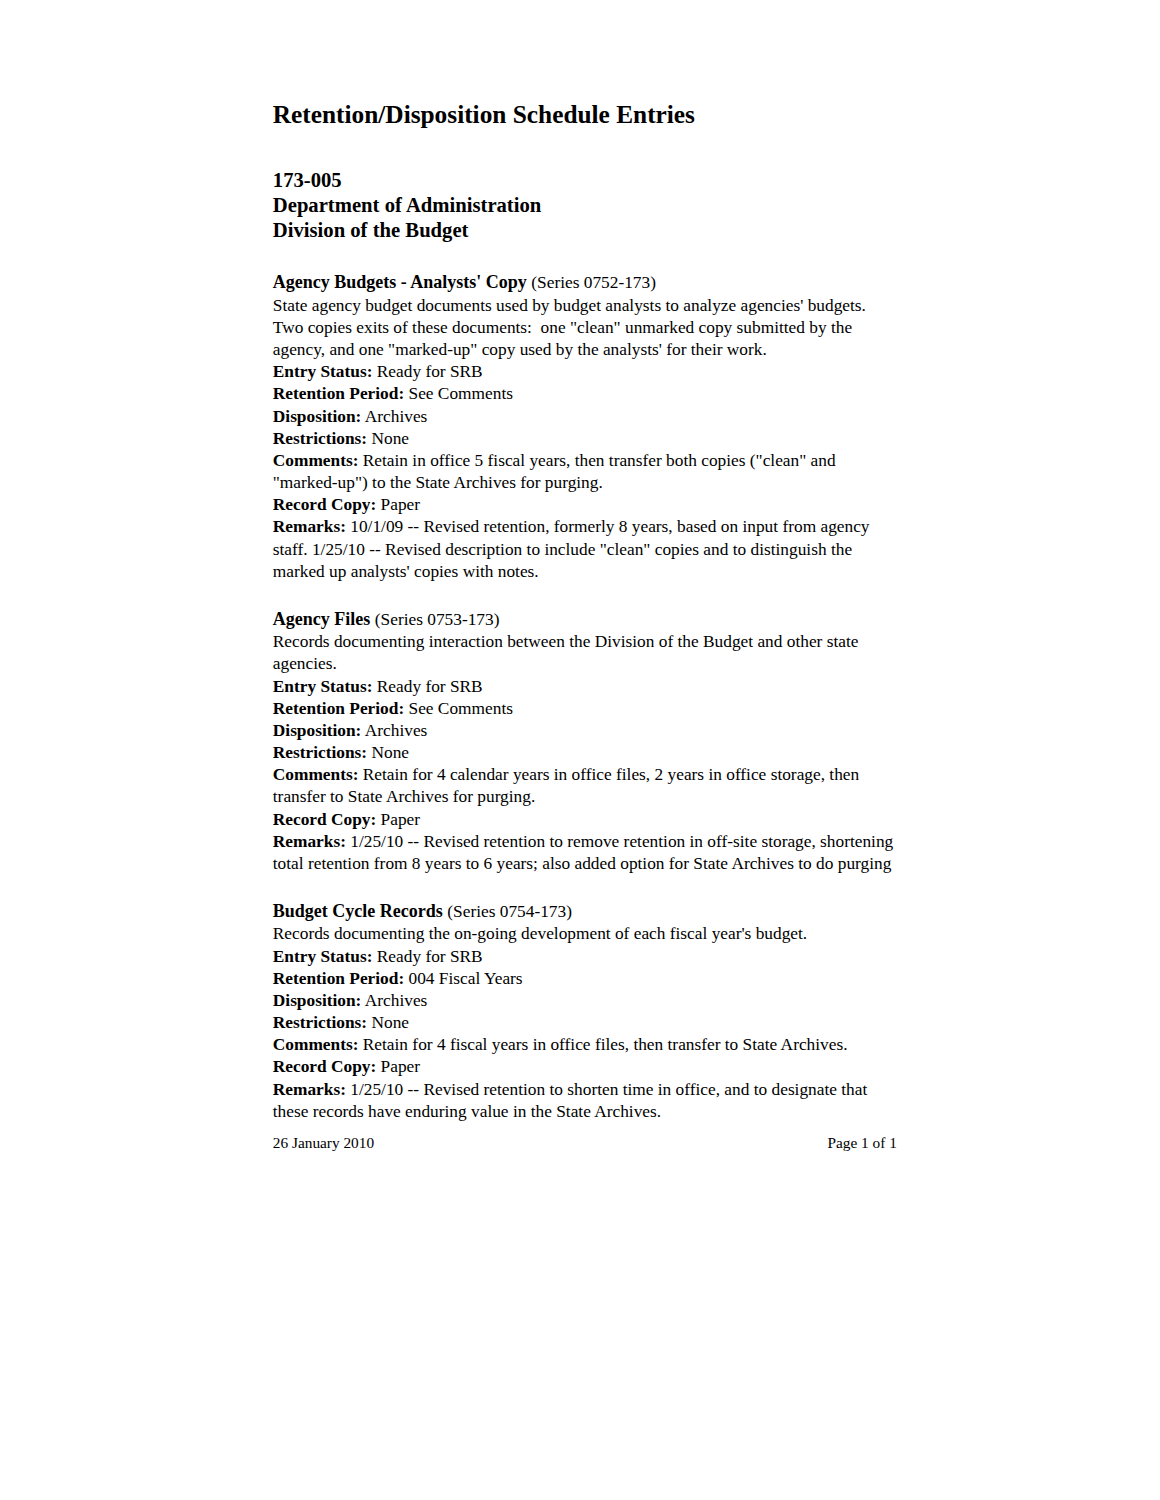Retention/Disposition Schedule Entries
173-005
Department of Administration
Division of the Budget
Agency Budgets - Analysts' Copy (Series 0752-173)
State agency budget documents used by budget analysts to analyze agencies' budgets. Two copies exits of these documents: one "clean" unmarked copy submitted by the agency, and one "marked-up" copy used by the analysts' for their work.
Entry Status: Ready for SRB
Retention Period: See Comments
Disposition: Archives
Restrictions: None
Comments: Retain in office 5 fiscal years, then transfer both copies ("clean" and "marked-up") to the State Archives for purging.
Record Copy: Paper
Remarks: 10/1/09 -- Revised retention, formerly 8 years, based on input from agency staff. 1/25/10 -- Revised description to include "clean" copies and to distinguish the marked up analysts' copies with notes.
Agency Files (Series 0753-173)
Records documenting interaction between the Division of the Budget and other state agencies.
Entry Status: Ready for SRB
Retention Period: See Comments
Disposition: Archives
Restrictions: None
Comments: Retain for 4 calendar years in office files, 2 years in office storage, then transfer to State Archives for purging.
Record Copy: Paper
Remarks: 1/25/10 -- Revised retention to remove retention in off-site storage, shortening total retention from 8 years to 6 years; also added option for State Archives to do purging
Budget Cycle Records (Series 0754-173)
Records documenting the on-going development of each fiscal year's budget.
Entry Status: Ready for SRB
Retention Period: 004 Fiscal Years
Disposition: Archives
Restrictions: None
Comments: Retain for 4 fiscal years in office files, then transfer to State Archives.
Record Copy: Paper
Remarks: 1/25/10 -- Revised retention to shorten time in office, and to designate that these records have enduring value in the State Archives.
26 January 2010 Page 1 of 1